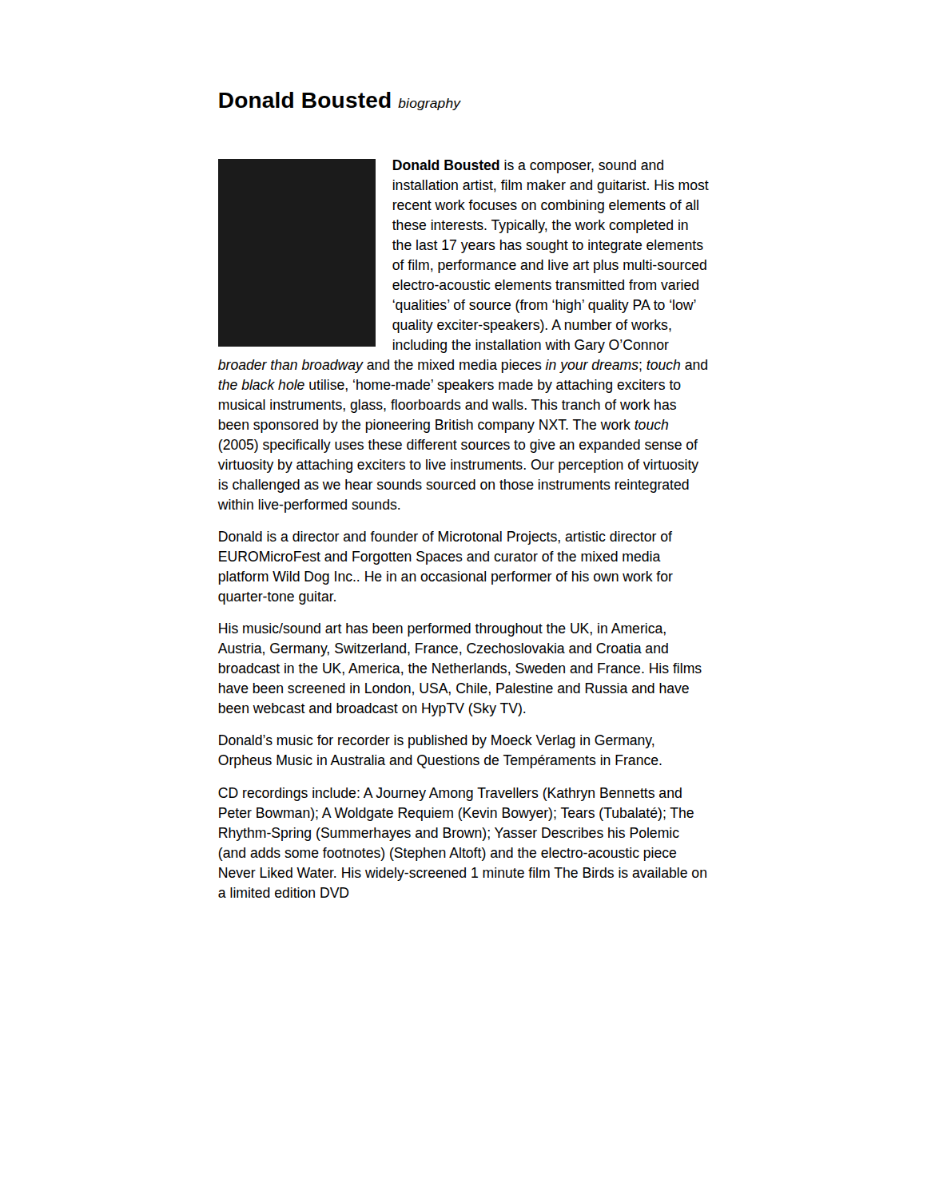Donald Bousted biography
Donald Bousted is a composer, sound and installation artist, film maker and guitarist. His most recent work focuses on combining elements of all these interests. Typically, the work completed in the last 17 years has sought to integrate elements of film, performance and live art plus multi-sourced electro-acoustic elements transmitted from varied ‘qualities’ of source (from ‘high’ quality PA to ‘low’ quality exciter-speakers). A number of works, including the installation with Gary O’Connor broader than broadway and the mixed media pieces in your dreams; touch and the black hole utilise, ‘home-made’ speakers made by attaching exciters to musical instruments, glass, floorboards and walls. This tranch of work has been sponsored by the pioneering British company NXT. The work touch (2005) specifically uses these different sources to give an expanded sense of virtuosity by attaching exciters to live instruments. Our perception of virtuosity is challenged as we hear sounds sourced on those instruments reintegrated within live-performed sounds.
Donald is a director and founder of Microtonal Projects, artistic director of EUROMicroFest and Forgotten Spaces and curator of the mixed media platform Wild Dog Inc.. He in an occasional performer of his own work for quarter-tone guitar.
His music/sound art has been performed throughout the UK, in America, Austria, Germany, Switzerland, France, Czechoslovakia and Croatia and broadcast in the UK, America, the Netherlands, Sweden and France. His films have been screened in London, USA, Chile, Palestine and Russia and have been webcast and broadcast on HypTV (Sky TV).
Donald’s music for recorder is published by Moeck Verlag in Germany, Orpheus Music in Australia and Questions de Tempéraments in France.
CD recordings include: A Journey Among Travellers (Kathryn Bennetts and Peter Bowman); A Woldgate Requiem (Kevin Bowyer); Tears (Tubalaté); The Rhythm-Spring (Summerhayes and Brown); Yasser Describes his Polemic (and adds some footnotes) (Stephen Altoft) and the electro-acoustic piece Never Liked Water. His widely-screened 1 minute film The Birds is available on a limited edition DVD